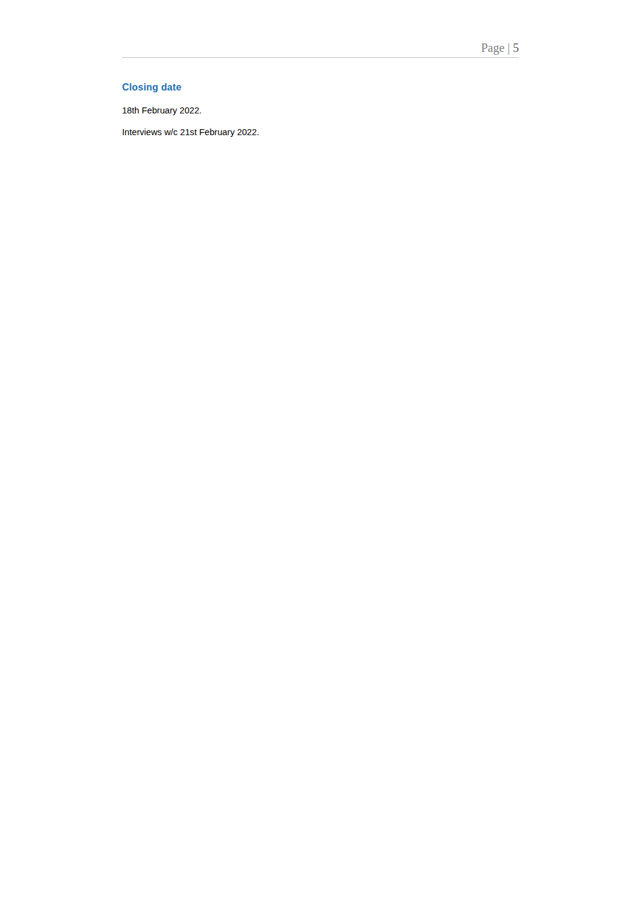Page | 5
Closing date
18th February 2022.
Interviews w/c 21st February 2022.